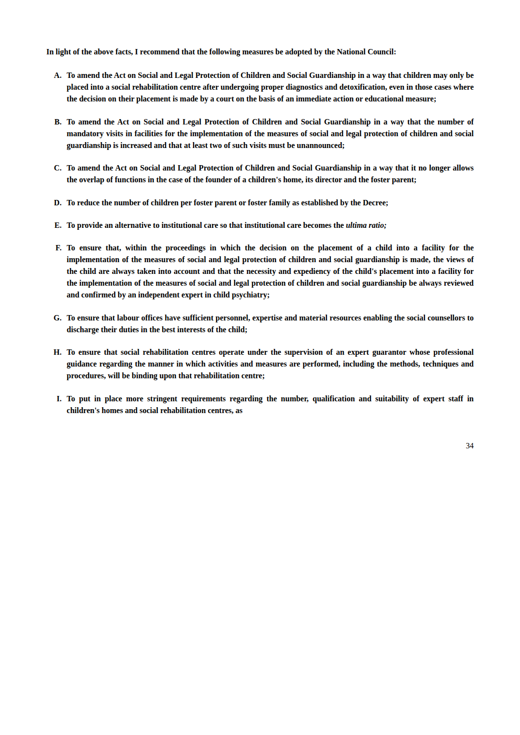In light of the above facts, I recommend that the following measures be adopted by the National Council:
To amend the Act on Social and Legal Protection of Children and Social Guardianship in a way that children may only be placed into a social rehabilitation centre after undergoing proper diagnostics and detoxification, even in those cases where the decision on their placement is made by a court on the basis of an immediate action or educational measure;
To amend the Act on Social and Legal Protection of Children and Social Guardianship in a way that the number of mandatory visits in facilities for the implementation of the measures of social and legal protection of children and social guardianship is increased and that at least two of such visits must be unannounced;
To amend the Act on Social and Legal Protection of Children and Social Guardianship in a way that it no longer allows the overlap of functions in the case of the founder of a children's home, its director and the foster parent;
To reduce the number of children per foster parent or foster family as established by the Decree;
To provide an alternative to institutional care so that institutional care becomes the ultima ratio;
To ensure that, within the proceedings in which the decision on the placement of a child into a facility for the implementation of the measures of social and legal protection of children and social guardianship is made, the views of the child are always taken into account and that the necessity and expediency of the child's placement into a facility for the implementation of the measures of social and legal protection of children and social guardianship be always reviewed and confirmed by an independent expert in child psychiatry;
To ensure that labour offices have sufficient personnel, expertise and material resources enabling the social counsellors to discharge their duties in the best interests of the child;
To ensure that social rehabilitation centres operate under the supervision of an expert guarantor whose professional guidance regarding the manner in which activities and measures are performed, including the methods, techniques and procedures, will be binding upon that rehabilitation centre;
To put in place more stringent requirements regarding the number, qualification and suitability of expert staff in children's homes and social rehabilitation centres, as
34